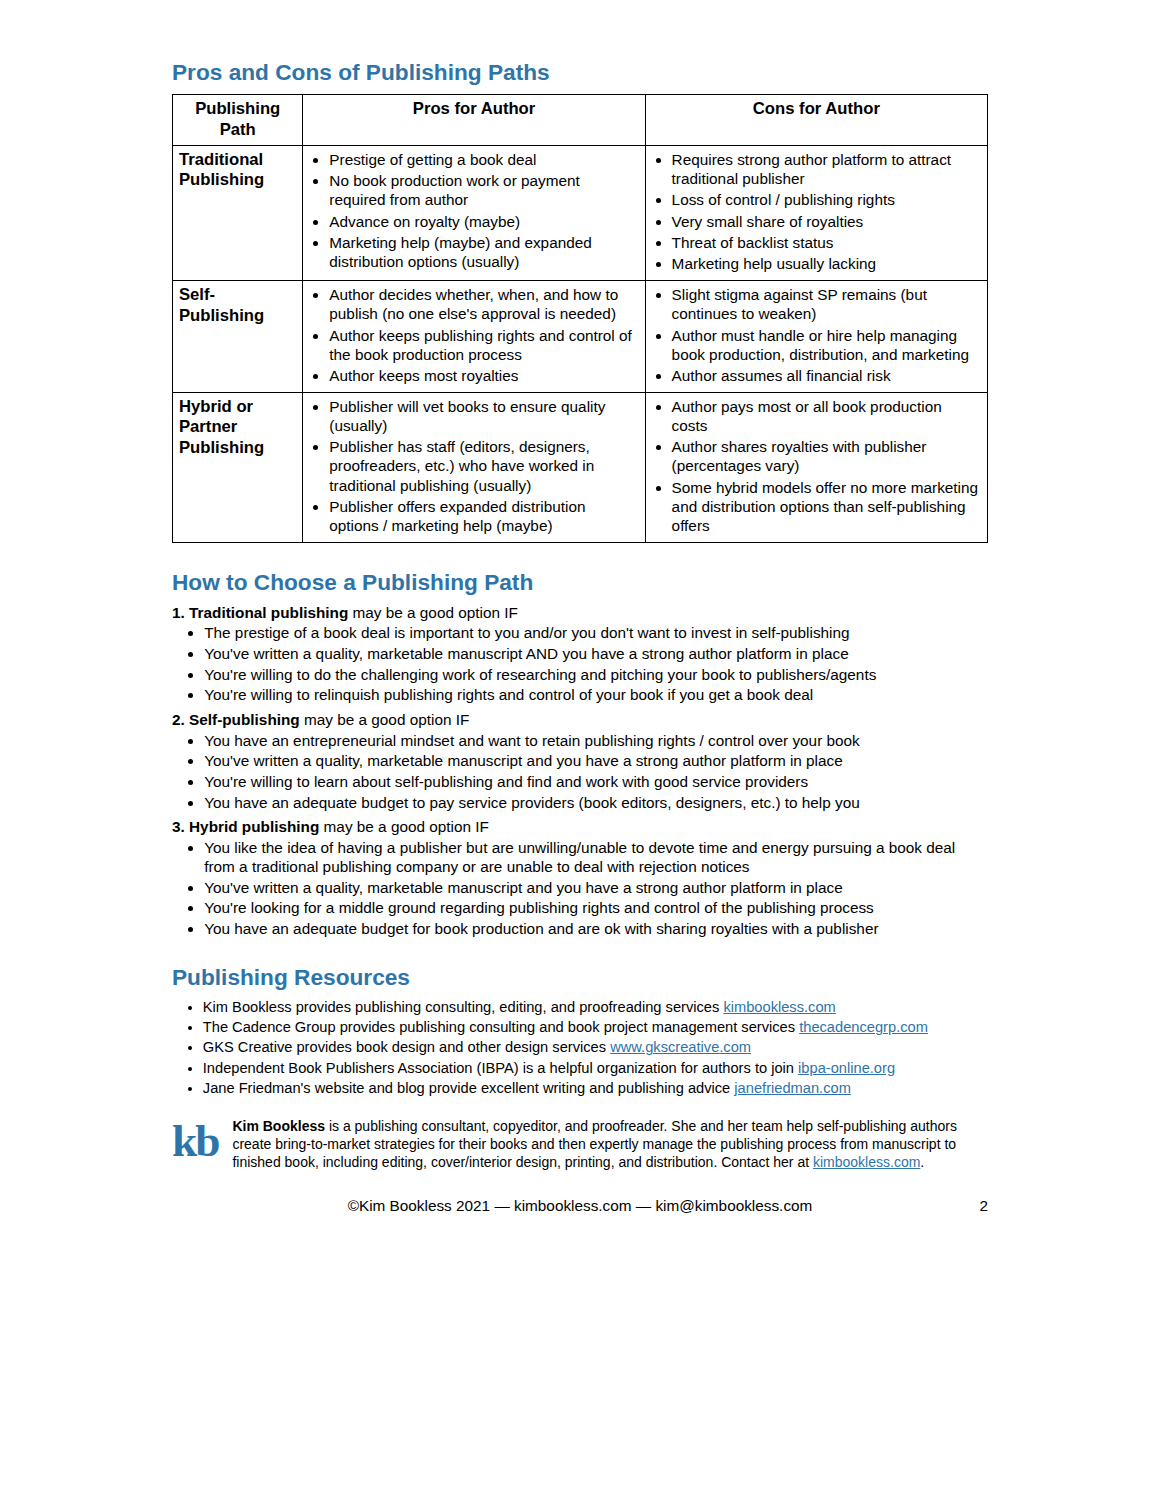Pros and Cons of Publishing Paths
| Publishing Path | Pros for Author | Cons for Author |
| --- | --- | --- |
| Traditional Publishing | Prestige of getting a book deal No book production work or payment required from author Advance on royalty (maybe) Marketing help (maybe) and expanded distribution options (usually) | Requires strong author platform to attract traditional publisher Loss of control / publishing rights Very small share of royalties Threat of backlist status Marketing help usually lacking |
| Self-Publishing | Author decides whether, when, and how to publish (no one else's approval is needed) Author keeps publishing rights and control of the book production process Author keeps most royalties | Slight stigma against SP remains (but continues to weaken) Author must handle or hire help managing book production, distribution, and marketing Author assumes all financial risk |
| Hybrid or Partner Publishing | Publisher will vet books to ensure quality (usually) Publisher has staff (editors, designers, proofreaders, etc.) who have worked in traditional publishing (usually) Publisher offers expanded distribution options / marketing help (maybe) | Author pays most or all book production costs Author shares royalties with publisher (percentages vary) Some hybrid models offer no more marketing and distribution options than self-publishing offers |
How to Choose a Publishing Path
1. Traditional publishing may be a good option IF
The prestige of a book deal is important to you and/or you don't want to invest in self-publishing
You've written a quality, marketable manuscript AND you have a strong author platform in place
You're willing to do the challenging work of researching and pitching your book to publishers/agents
You're willing to relinquish publishing rights and control of your book if you get a book deal
2. Self-publishing may be a good option IF
You have an entrepreneurial mindset and want to retain publishing rights / control over your book
You've written a quality, marketable manuscript and you have a strong author platform in place
You're willing to learn about self-publishing and find and work with good service providers
You have an adequate budget to pay service providers (book editors, designers, etc.) to help you
3. Hybrid publishing may be a good option IF
You like the idea of having a publisher but are unwilling/unable to devote time and energy pursuing a book deal from a traditional publishing company or are unable to deal with rejection notices
You've written a quality, marketable manuscript and you have a strong author platform in place
You're looking for a middle ground regarding publishing rights and control of the publishing process
You have an adequate budget for book production and are ok with sharing royalties with a publisher
Publishing Resources
Kim Bookless provides publishing consulting, editing, and proofreading services kimbookless.com
The Cadence Group provides publishing consulting and book project management services thecadencegrp.com
GKS Creative provides book design and other design services www.gkscreative.com
Independent Book Publishers Association (IBPA) is a helpful organization for authors to join ibpa-online.org
Jane Friedman's website and blog provide excellent writing and publishing advice janefriedman.com
kb
Kim Bookless is a publishing consultant, copyeditor, and proofreader. She and her team help self-publishing authors create bring-to-market strategies for their books and then expertly manage the publishing process from manuscript to finished book, including editing, cover/interior design, printing, and distribution. Contact her at kimbookless.com.
©Kim Bookless 2021 — kimbookless.com — kim@kimbookless.com 2